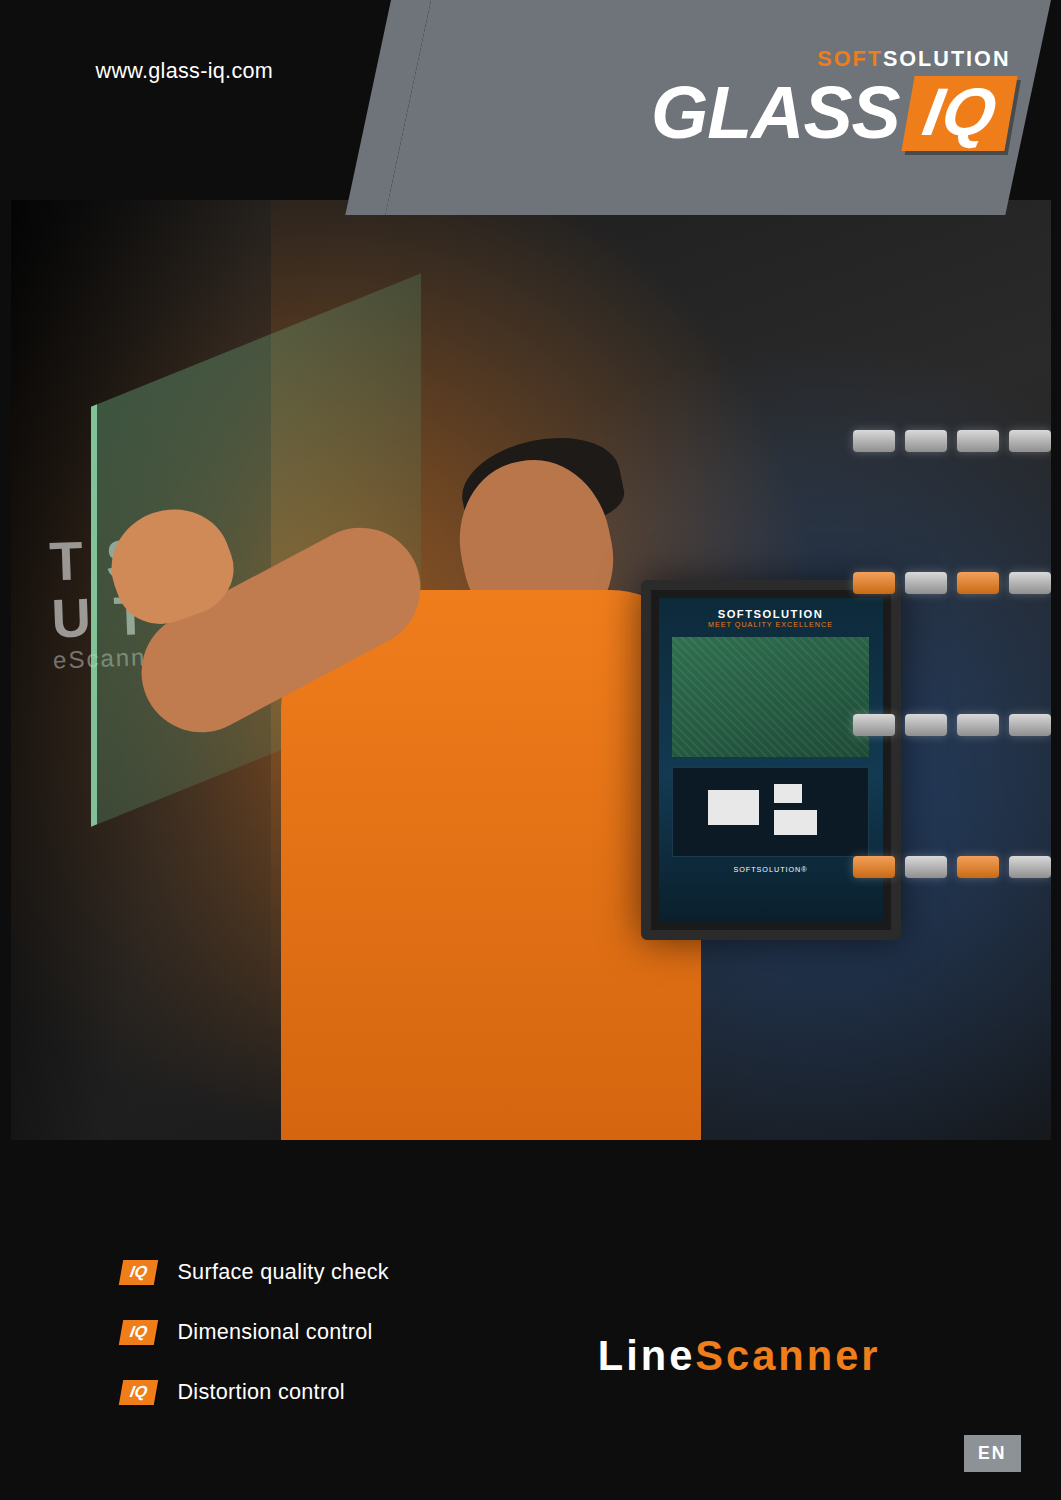www.glass-iq.com
SOFT SOLUTION
GLASS IQ
T S
U T I O
eScann
SOFTSOLUTION
MEET QUALITY EXCELLENCE
SOFTSOLUTION®
IQ Surface quality check
IQ Dimensional control
IQ Distortion control
Line Scanner
EN